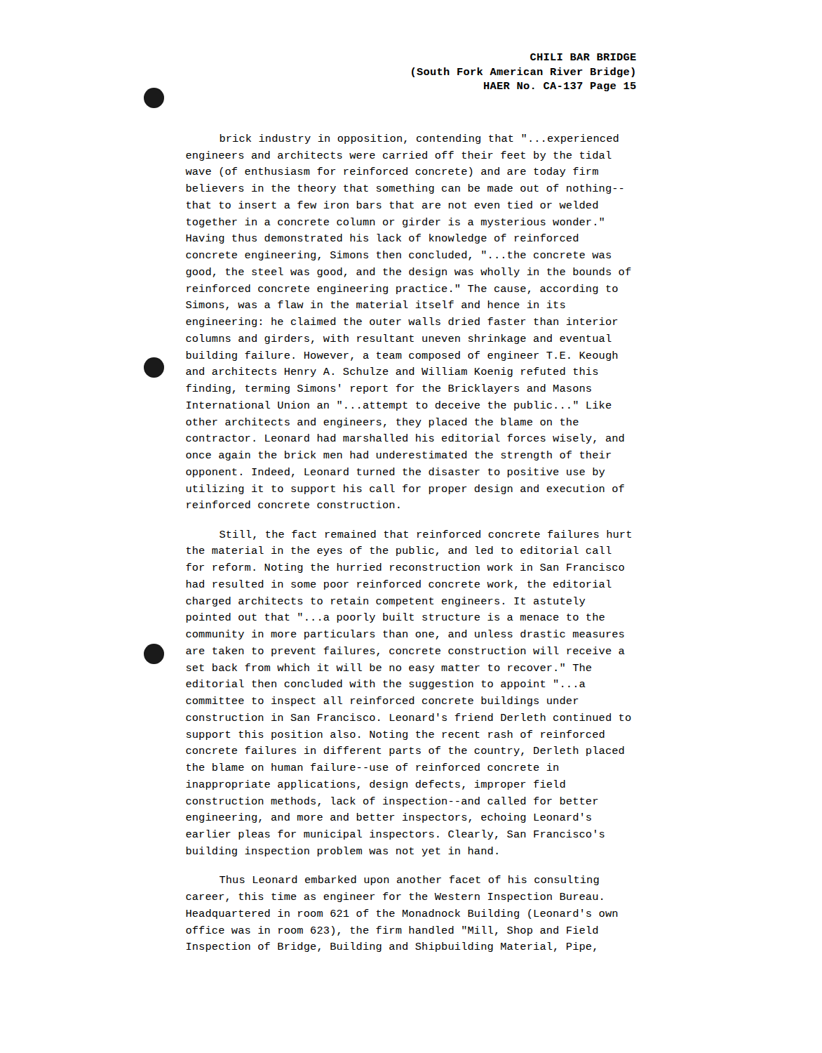CHILI BAR BRIDGE
(South Fork American River Bridge)
HAER No. CA-137 Page 15
brick industry in opposition, contending that "...experienced engineers and architects were carried off their feet by the tidal wave (of enthusiasm for reinforced concrete) and are today firm believers in the theory that something can be made out of nothing--that to insert a few iron bars that are not even tied or welded together in a concrete column or girder is a mysterious wonder." Having thus demonstrated his lack of knowledge of reinforced concrete engineering, Simons then concluded, "...the concrete was good, the steel was good, and the design was wholly in the bounds of reinforced concrete engineering practice." The cause, according to Simons, was a flaw in the material itself and hence in its engineering: he claimed the outer walls dried faster than interior columns and girders, with resultant uneven shrinkage and eventual building failure. However, a team composed of engineer T.E. Keough and architects Henry A. Schulze and William Koenig refuted this finding, terming Simons' report for the Bricklayers and Masons International Union an "...attempt to deceive the public..." Like other architects and engineers, they placed the blame on the contractor. Leonard had marshalled his editorial forces wisely, and once again the brick men had underestimated the strength of their opponent. Indeed, Leonard turned the disaster to positive use by utilizing it to support his call for proper design and execution of reinforced concrete construction.
Still, the fact remained that reinforced concrete failures hurt the material in the eyes of the public, and led to editorial call for reform. Noting the hurried reconstruction work in San Francisco had resulted in some poor reinforced concrete work, the editorial charged architects to retain competent engineers. It astutely pointed out that "...a poorly built structure is a menace to the community in more particulars than one, and unless drastic measures are taken to prevent failures, concrete construction will receive a set back from which it will be no easy matter to recover." The editorial then concluded with the suggestion to appoint "...a committee to inspect all reinforced concrete buildings under construction in San Francisco. Leonard's friend Derleth continued to support this position also. Noting the recent rash of reinforced concrete failures in different parts of the country, Derleth placed the blame on human failure--use of reinforced concrete in inappropriate applications, design defects, improper field construction methods, lack of inspection--and called for better engineering, and more and better inspectors, echoing Leonard's earlier pleas for municipal inspectors. Clearly, San Francisco's building inspection problem was not yet in hand.
Thus Leonard embarked upon another facet of his consulting career, this time as engineer for the Western Inspection Bureau. Headquartered in room 621 of the Monadnock Building (Leonard's own office was in room 623), the firm handled "Mill, Shop and Field Inspection of Bridge, Building and Shipbuilding Material, Pipe,